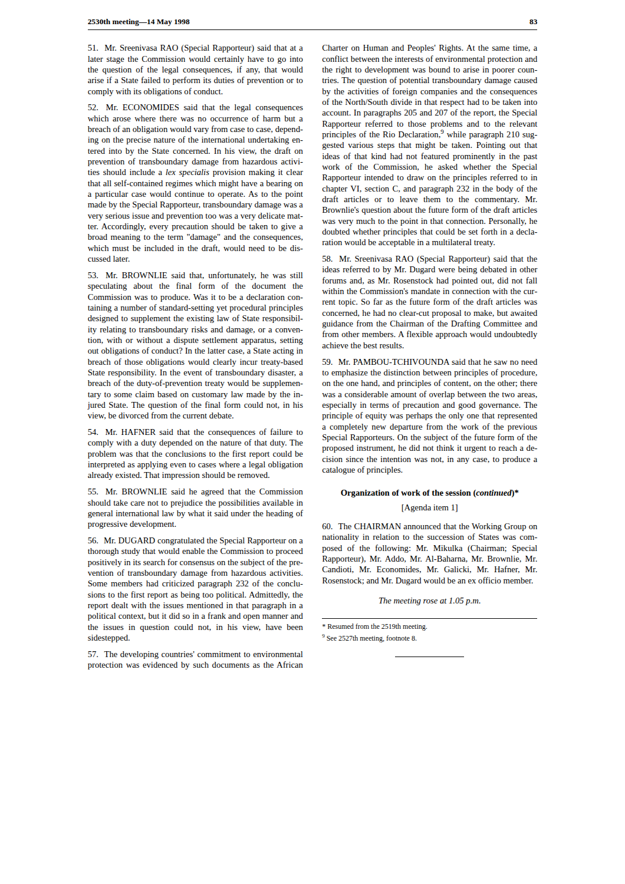2530th meeting—14 May 1998 83
51. Mr. Sreenivasa RAO (Special Rapporteur) said that at a later stage the Commission would certainly have to go into the question of the legal consequences, if any, that would arise if a State failed to perform its duties of prevention or to comply with its obligations of conduct.
52. Mr. ECONOMIDES said that the legal consequences which arose where there was no occurrence of harm but a breach of an obligation would vary from case to case, depending on the precise nature of the international undertaking entered into by the State concerned. In his view, the draft on prevention of transboundary damage from hazardous activities should include a lex specialis provision making it clear that all self-contained regimes which might have a bearing on a particular case would continue to operate. As to the point made by the Special Rapporteur, transboundary damage was a very serious issue and prevention too was a very delicate matter. Accordingly, every precaution should be taken to give a broad meaning to the term "damage" and the consequences, which must be included in the draft, would need to be discussed later.
53. Mr. BROWNLIE said that, unfortunately, he was still speculating about the final form of the document the Commission was to produce. Was it to be a declaration containing a number of standard-setting yet procedural principles designed to supplement the existing law of State responsibility relating to transboundary risks and damage, or a convention, with or without a dispute settlement apparatus, setting out obligations of conduct? In the latter case, a State acting in breach of those obligations would clearly incur treaty-based State responsibility. In the event of transboundary disaster, a breach of the duty-of-prevention treaty would be supplementary to some claim based on customary law made by the injured State. The question of the final form could not, in his view, be divorced from the current debate.
54. Mr. HAFNER said that the consequences of failure to comply with a duty depended on the nature of that duty. The problem was that the conclusions to the first report could be interpreted as applying even to cases where a legal obligation already existed. That impression should be removed.
55. Mr. BROWNLIE said he agreed that the Commission should take care not to prejudice the possibilities available in general international law by what it said under the heading of progressive development.
56. Mr. DUGARD congratulated the Special Rapporteur on a thorough study that would enable the Commission to proceed positively in its search for consensus on the subject of the prevention of transboundary damage from hazardous activities. Some members had criticized paragraph 232 of the conclusions to the first report as being too political. Admittedly, the report dealt with the issues mentioned in that paragraph in a political context, but it did so in a frank and open manner and the issues in question could not, in his view, have been sidestepped.
57. The developing countries' commitment to environmental protection was evidenced by such documents as the African Charter on Human and Peoples' Rights. At the same time, a conflict between the interests of environmental protection and the right to development was bound to arise in poorer countries. The question of potential transboundary damage caused by the activities of foreign companies and the consequences of the North/South divide in that respect had to be taken into account. In paragraphs 205 and 207 of the report, the Special Rapporteur referred to those problems and to the relevant principles of the Rio Declaration,9 while paragraph 210 suggested various steps that might be taken. Pointing out that ideas of that kind had not featured prominently in the past work of the Commission, he asked whether the Special Rapporteur intended to draw on the principles referred to in chapter VI, section C, and paragraph 232 in the body of the draft articles or to leave them to the commentary. Mr. Brownlie's question about the future form of the draft articles was very much to the point in that connection. Personally, he doubted whether principles that could be set forth in a declaration would be acceptable in a multilateral treaty.
58. Mr. Sreenivasa RAO (Special Rapporteur) said that the ideas referred to by Mr. Dugard were being debated in other forums and, as Mr. Rosenstock had pointed out, did not fall within the Commission's mandate in connection with the current topic. So far as the future form of the draft articles was concerned, he had no clear-cut proposal to make, but awaited guidance from the Chairman of the Drafting Committee and from other members. A flexible approach would undoubtedly achieve the best results.
59. Mr. PAMBOU-TCHIVOUNDA said that he saw no need to emphasize the distinction between principles of procedure, on the one hand, and principles of content, on the other; there was a considerable amount of overlap between the two areas, especially in terms of precaution and good governance. The principle of equity was perhaps the only one that represented a completely new departure from the work of the previous Special Rapporteurs. On the subject of the future form of the proposed instrument, he did not think it urgent to reach a decision since the intention was not, in any case, to produce a catalogue of principles.
Organization of work of the session (continued)*
[Agenda item 1]
60. The CHAIRMAN announced that the Working Group on nationality in relation to the succession of States was composed of the following: Mr. Mikulka (Chairman; Special Rapporteur), Mr. Addo, Mr. Al-Baharna, Mr. Brownlie, Mr. Candioti, Mr. Economides, Mr. Galicki, Mr. Hafner, Mr. Rosenstock; and Mr. Dugard would be an ex officio member.
The meeting rose at 1.05 p.m.
* Resumed from the 2519th meeting.
9 See 2527th meeting, footnote 8.